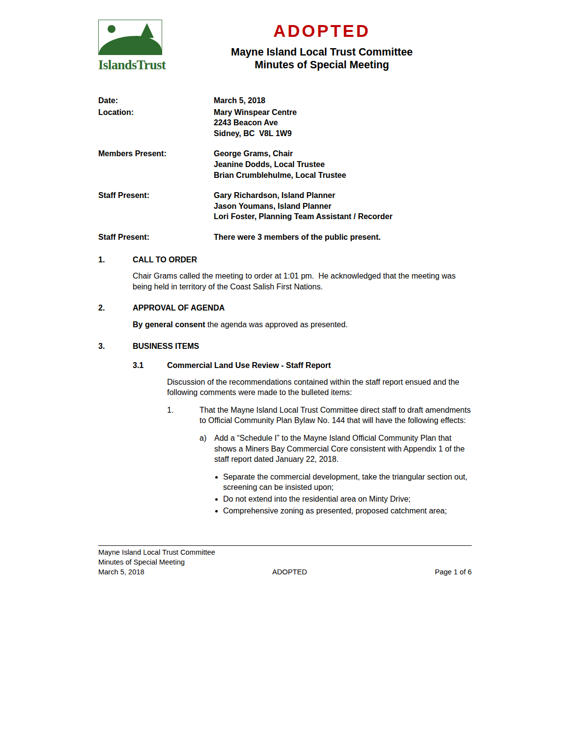Islands Trust
ADOPTED
Mayne Island Local Trust Committee
Minutes of Special Meeting
| Date: | March 5, 2018 |
| Location: | Mary Winspear Centre 2243 Beacon Ave Sidney, BC V8L 1W9 |
| Members Present: | George Grams, Chair Jeanine Dodds, Local Trustee Brian Crumblehulme, Local Trustee |
| Staff Present: | Gary Richardson, Island Planner Jason Youmans, Island Planner Lori Foster, Planning Team Assistant / Recorder |
| Staff Present: | There were 3 members of the public present. |
1.
CALL TO ORDER
Chair Grams called the meeting to order at 1:01 pm. He acknowledged that the meeting was being held in territory of the Coast Salish First Nations.
2.
APPROVAL OF AGENDA
By general consent the agenda was approved as presented.
3.
BUSINESS ITEMS
3.1
Commercial Land Use Review - Staff Report
Discussion of the recommendations contained within the staff report ensued and the following comments were made to the bulleted items:
1.
That the Mayne Island Local Trust Committee direct staff to draft amendments to Official Community Plan Bylaw No. 144 that will have the following effects:
a)
Add a “Schedule I” to the Mayne Island Official Community Plan that shows a Miners Bay Commercial Core consistent with Appendix 1 of the staff report dated January 22, 2018.
Separate the commercial development, take the triangular section out, screening can be insisted upon;
Do not extend into the residential area on Minty Drive;
Comprehensive zoning as presented, proposed catchment area;
Mayne Island Local Trust Committee
Minutes of Special Meeting
March 5, 2018
ADOPTED
Page 1 of 6